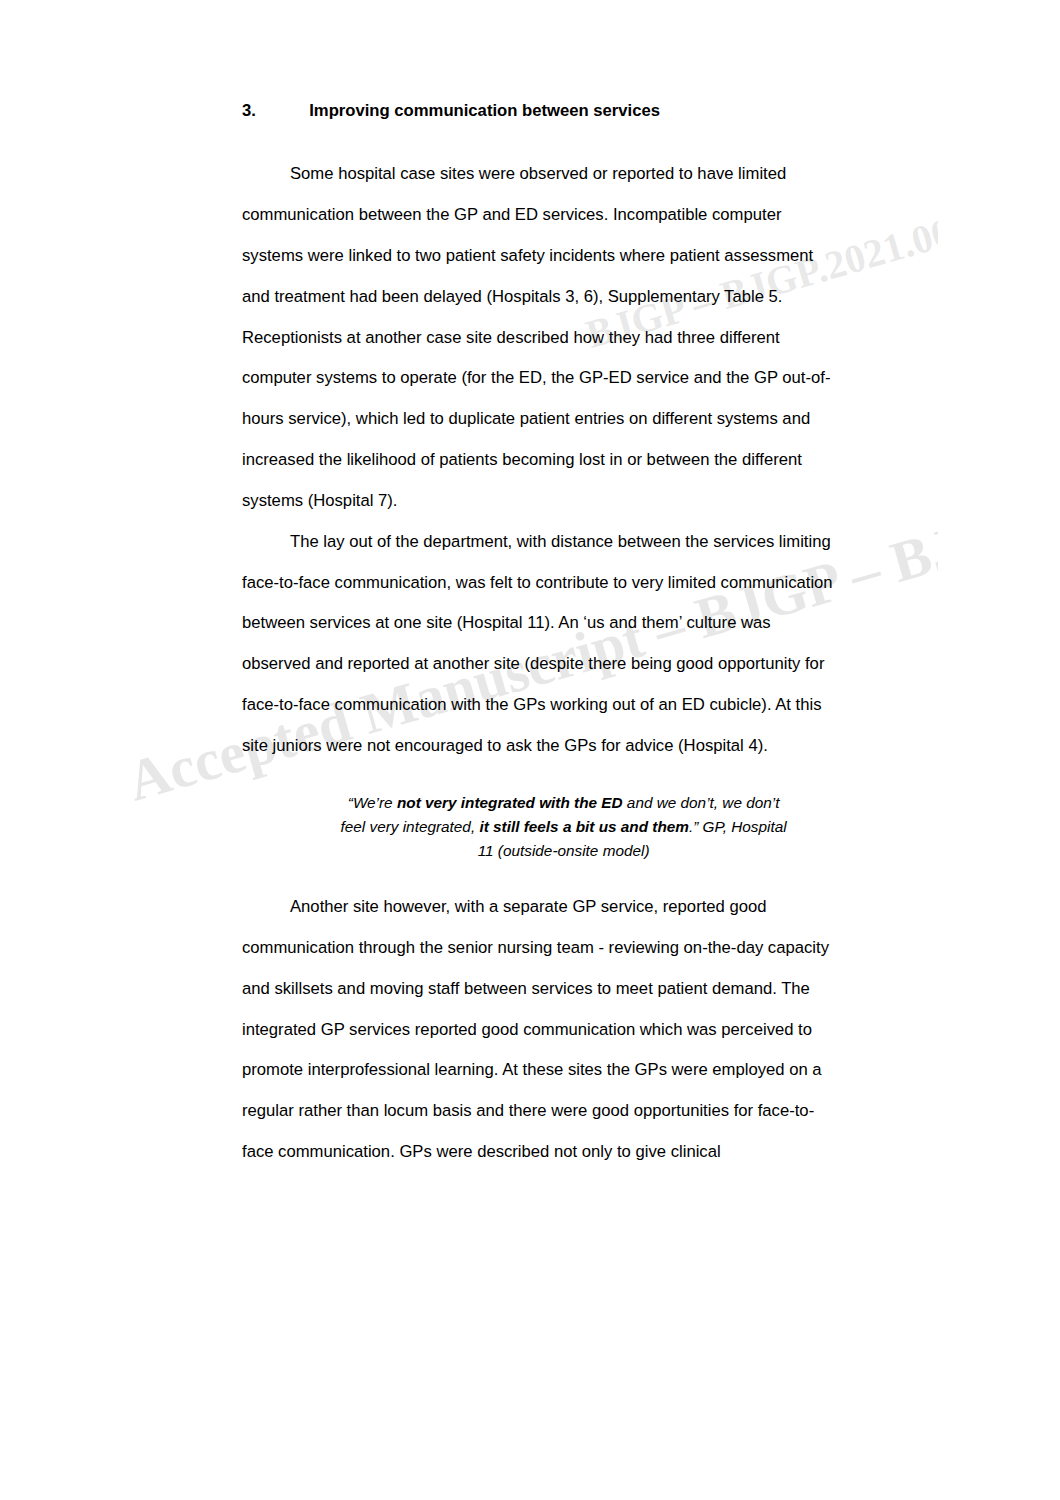Accepted Manuscript – BJGP – BJGP.2021.0090
BJGP – BJGP.2021.0090
3. Improving communication between services
Some hospital case sites were observed or reported to have limited communication between the GP and ED services. Incompatible computer systems were linked to two patient safety incidents where patient assessment and treatment had been delayed (Hospitals 3, 6), Supplementary Table 5. Receptionists at another case site described how they had three different computer systems to operate (for the ED, the GP-ED service and the GP out-of-hours service), which led to duplicate patient entries on different systems and increased the likelihood of patients becoming lost in or between the different systems (Hospital 7).
The lay out of the department, with distance between the services limiting face-to-face communication, was felt to contribute to very limited communication between services at one site (Hospital 11). An ‘us and them’ culture was observed and reported at another site (despite there being good opportunity for face-to-face communication with the GPs working out of an ED cubicle). At this site juniors were not encouraged to ask the GPs for advice (Hospital 4).
“We’re not very integrated with the ED and we don’t, we don’t feel very integrated, it still feels a bit us and them.” GP, Hospital 11 (outside-onsite model)
Another site however, with a separate GP service, reported good communication through the senior nursing team - reviewing on-the-day capacity and skillsets and moving staff between services to meet patient demand. The integrated GP services reported good communication which was perceived to promote interprofessional learning. At these sites the GPs were employed on a regular rather than locum basis and there were good opportunities for face-to-face communication. GPs were described not only to give clinical